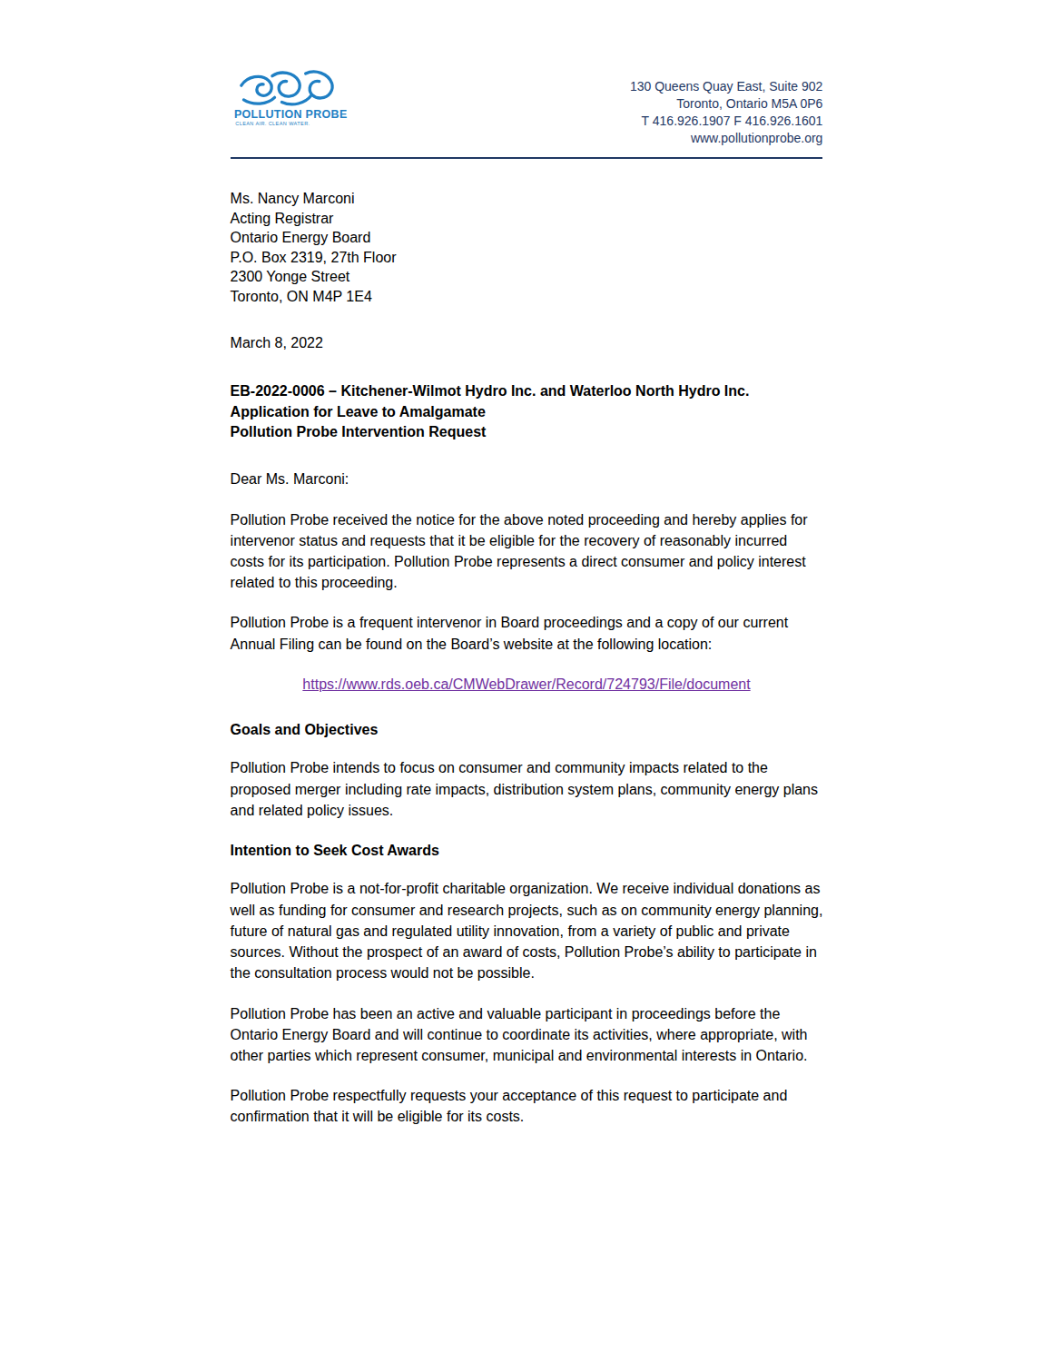POLLUTION PROBE CLEAN AIR. CLEAN WATER.
130 Queens Quay East, Suite 902
Toronto, Ontario M5A 0P6
T 416.926.1907 F 416.926.1601
www.pollutionprobe.org
Ms. Nancy Marconi
Acting Registrar
Ontario Energy Board
P.O. Box 2319, 27th Floor
2300 Yonge Street
Toronto, ON M4P 1E4
March 8, 2022
EB-2022-0006 – Kitchener-Wilmot Hydro Inc. and Waterloo North Hydro Inc. Application for Leave to Amalgamate
Pollution Probe Intervention Request
Dear Ms. Marconi:
Pollution Probe received the notice for the above noted proceeding and hereby applies for intervenor status and requests that it be eligible for the recovery of reasonably incurred costs for its participation. Pollution Probe represents a direct consumer and policy interest related to this proceeding.
Pollution Probe is a frequent intervenor in Board proceedings and a copy of our current Annual Filing can be found on the Board’s website at the following location:
https://www.rds.oeb.ca/CMWebDrawer/Record/724793/File/document
Goals and Objectives
Pollution Probe intends to focus on consumer and community impacts related to the proposed merger including rate impacts, distribution system plans, community energy plans and related policy issues.
Intention to Seek Cost Awards
Pollution Probe is a not-for-profit charitable organization. We receive individual donations as well as funding for consumer and research projects, such as on community energy planning, future of natural gas and regulated utility innovation, from a variety of public and private sources. Without the prospect of an award of costs, Pollution Probe’s ability to participate in the consultation process would not be possible.
Pollution Probe has been an active and valuable participant in proceedings before the Ontario Energy Board and will continue to coordinate its activities, where appropriate, with other parties which represent consumer, municipal and environmental interests in Ontario.
Pollution Probe respectfully requests your acceptance of this request to participate and confirmation that it will be eligible for its costs.